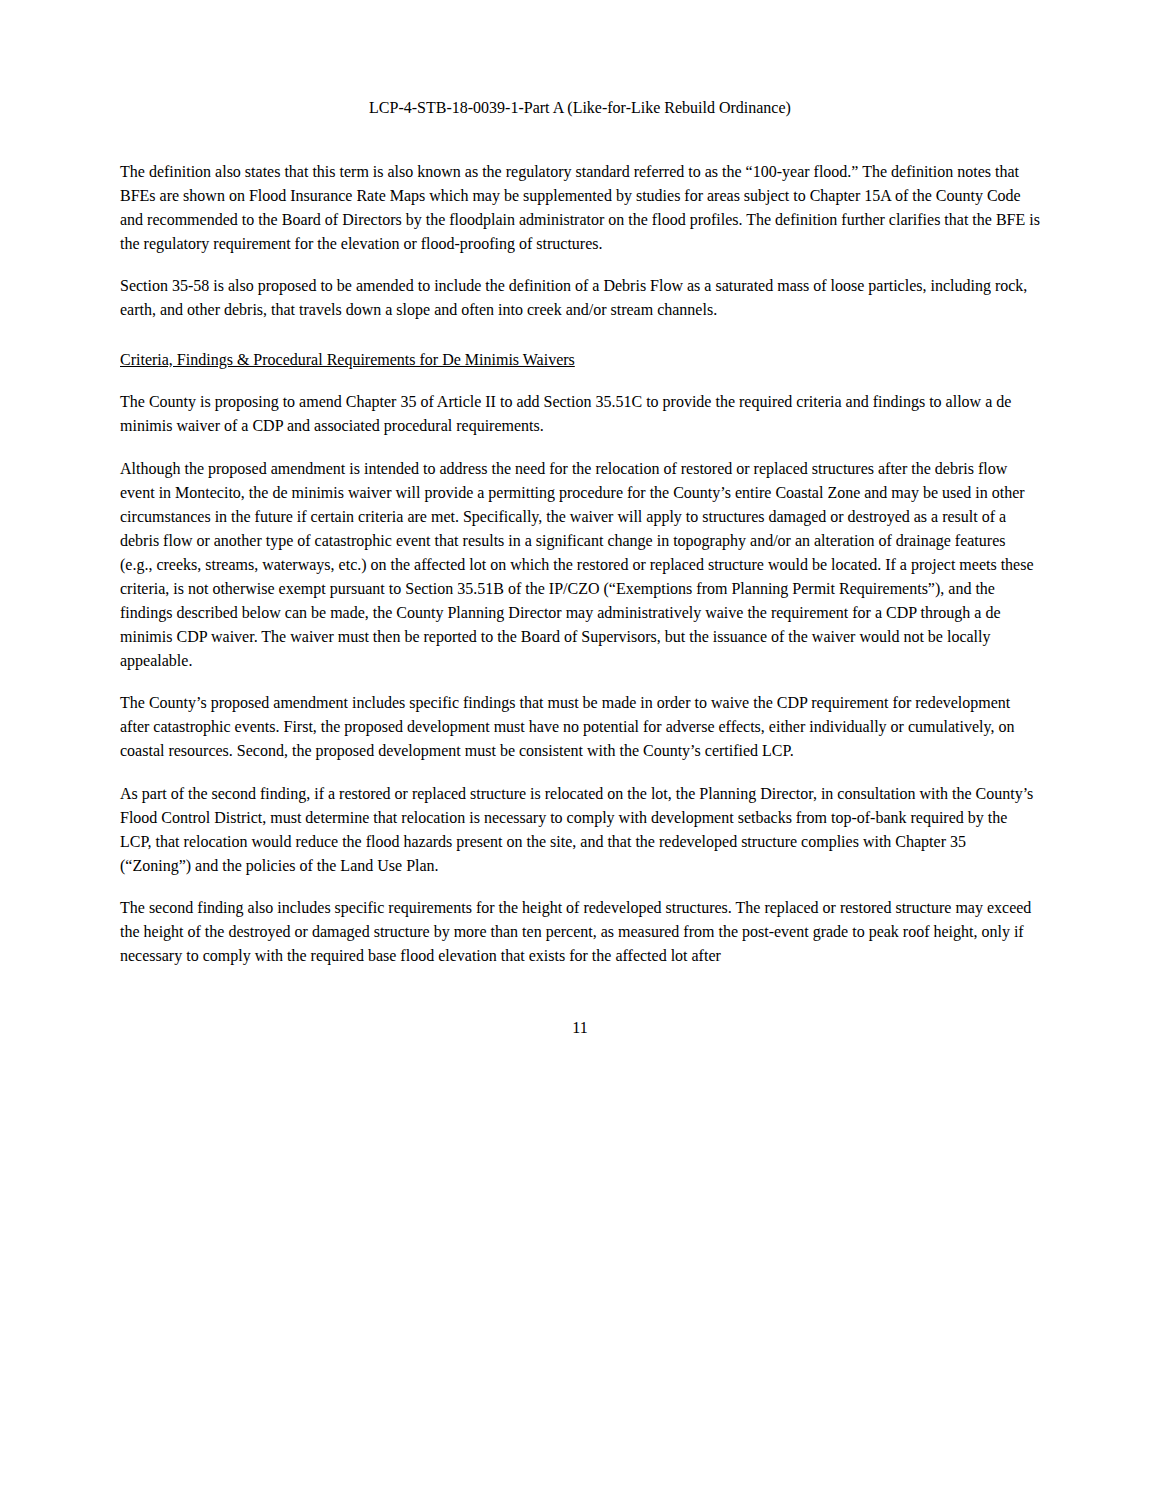LCP-4-STB-18-0039-1-Part A (Like-for-Like Rebuild Ordinance)
The definition also states that this term is also known as the regulatory standard referred to as the “100-year flood.” The definition notes that BFEs are shown on Flood Insurance Rate Maps which may be supplemented by studies for areas subject to Chapter 15A of the County Code and recommended to the Board of Directors by the floodplain administrator on the flood profiles. The definition further clarifies that the BFE is the regulatory requirement for the elevation or flood-proofing of structures.
Section 35-58 is also proposed to be amended to include the definition of a Debris Flow as a saturated mass of loose particles, including rock, earth, and other debris, that travels down a slope and often into creek and/or stream channels.
Criteria, Findings & Procedural Requirements for De Minimis Waivers
The County is proposing to amend Chapter 35 of Article II to add Section 35.51C to provide the required criteria and findings to allow a de minimis waiver of a CDP and associated procedural requirements.
Although the proposed amendment is intended to address the need for the relocation of restored or replaced structures after the debris flow event in Montecito, the de minimis waiver will provide a permitting procedure for the County’s entire Coastal Zone and may be used in other circumstances in the future if certain criteria are met. Specifically, the waiver will apply to structures damaged or destroyed as a result of a debris flow or another type of catastrophic event that results in a significant change in topography and/or an alteration of drainage features (e.g., creeks, streams, waterways, etc.) on the affected lot on which the restored or replaced structure would be located. If a project meets these criteria, is not otherwise exempt pursuant to Section 35.51B of the IP/CZO (“Exemptions from Planning Permit Requirements”), and the findings described below can be made, the County Planning Director may administratively waive the requirement for a CDP through a de minimis CDP waiver. The waiver must then be reported to the Board of Supervisors, but the issuance of the waiver would not be locally appealable.
The County’s proposed amendment includes specific findings that must be made in order to waive the CDP requirement for redevelopment after catastrophic events. First, the proposed development must have no potential for adverse effects, either individually or cumulatively, on coastal resources. Second, the proposed development must be consistent with the County’s certified LCP.
As part of the second finding, if a restored or replaced structure is relocated on the lot, the Planning Director, in consultation with the County’s Flood Control District, must determine that relocation is necessary to comply with development setbacks from top-of-bank required by the LCP, that relocation would reduce the flood hazards present on the site, and that the redeveloped structure complies with Chapter 35 (“Zoning”) and the policies of the Land Use Plan.
The second finding also includes specific requirements for the height of redeveloped structures. The replaced or restored structure may exceed the height of the destroyed or damaged structure by more than ten percent, as measured from the post-event grade to peak roof height, only if necessary to comply with the required base flood elevation that exists for the affected lot after
11